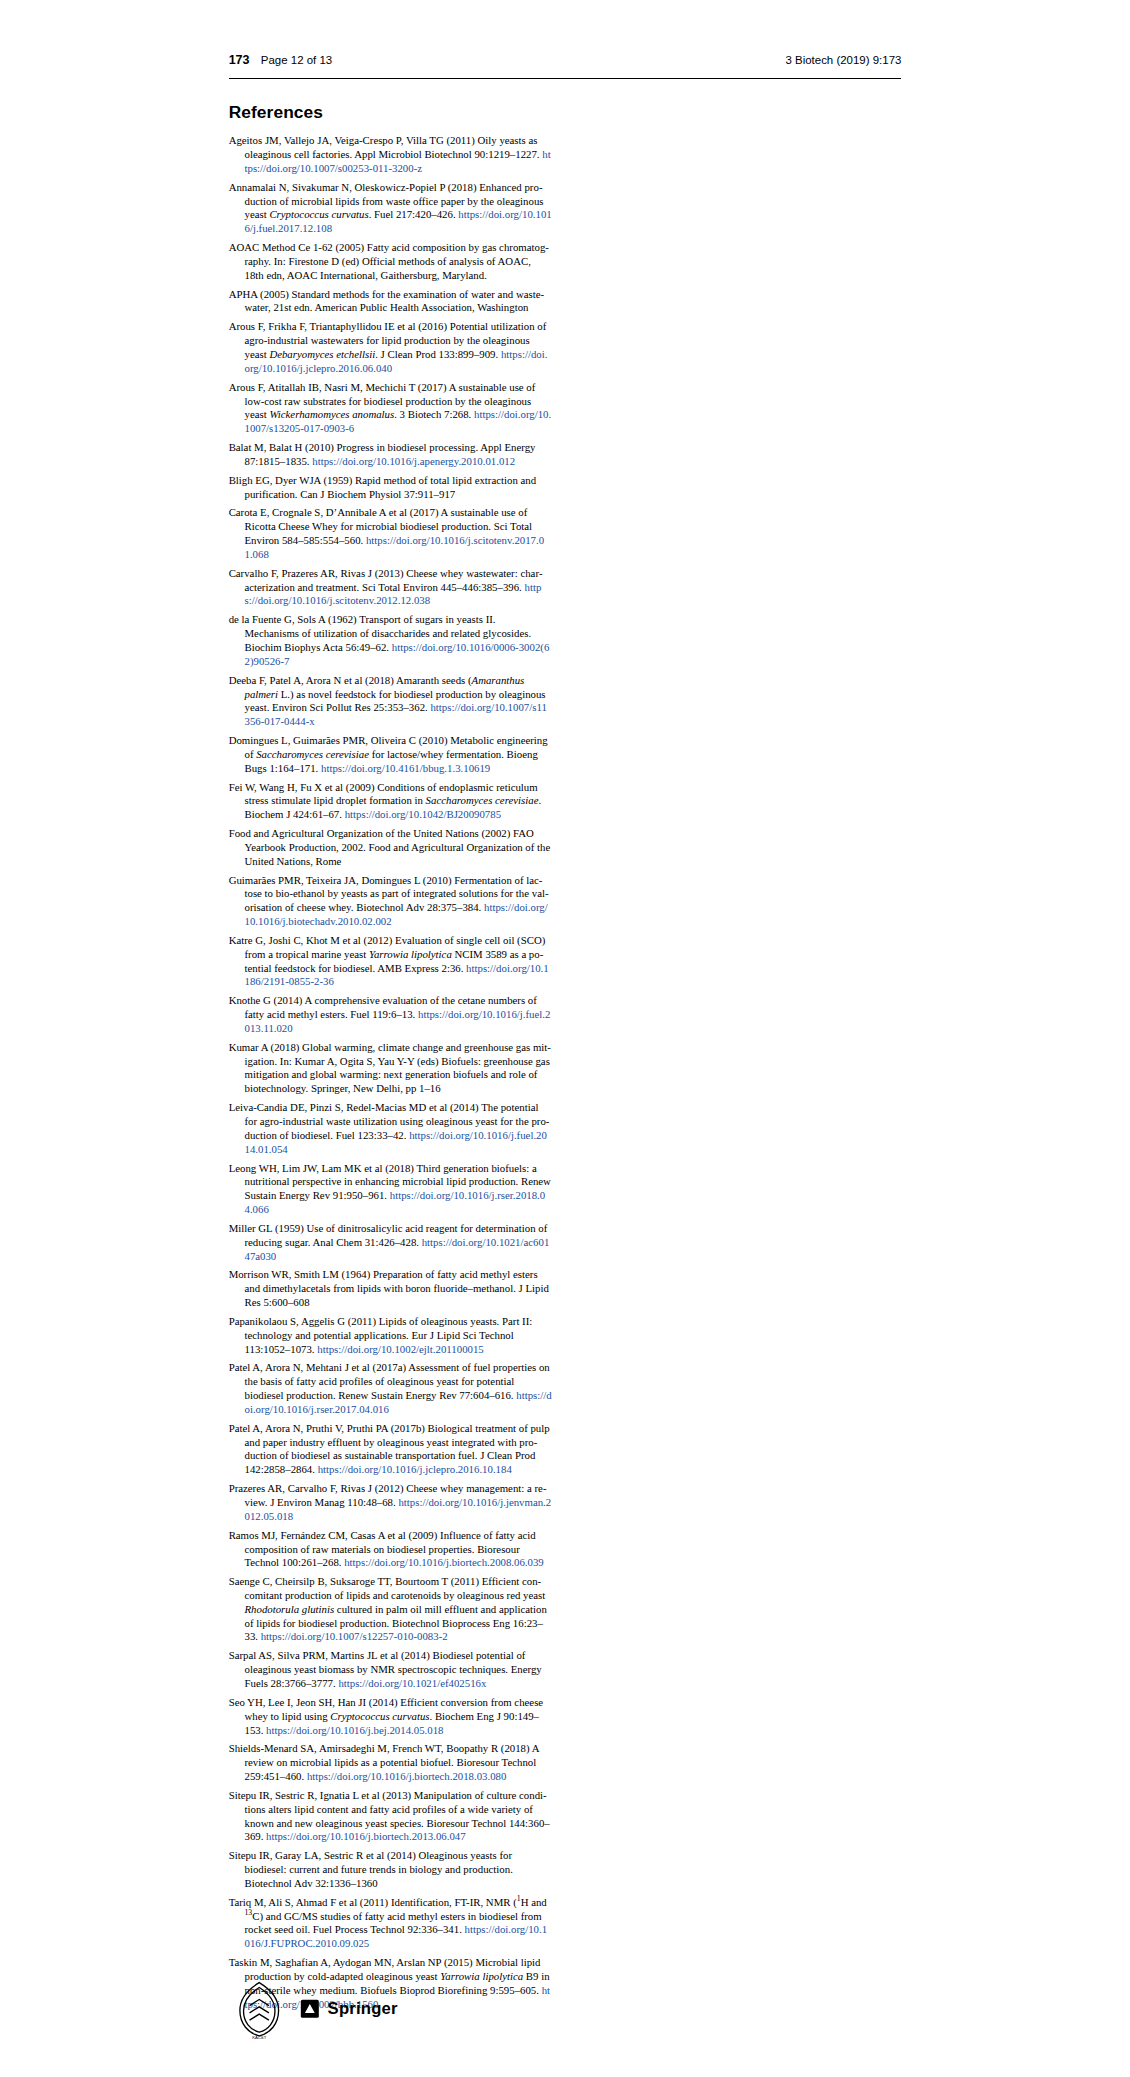173 Page 12 of 13
3 Biotech (2019) 9:173
References
Ageitos JM, Vallejo JA, Veiga-Crespo P, Villa TG (2011) Oily yeasts as oleaginous cell factories. Appl Microbiol Biotechnol 90:1219–1227. https://doi.org/10.1007/s00253-011-3200-z
Annamalai N, Sivakumar N, Oleskowicz-Popiel P (2018) Enhanced production of microbial lipids from waste office paper by the oleaginous yeast Cryptococcus curvatus. Fuel 217:420–426. https://doi.org/10.1016/j.fuel.2017.12.108
AOAC Method Ce 1-62 (2005) Fatty acid composition by gas chromatography. In: Firestone D (ed) Official methods of analysis of AOAC, 18th edn, AOAC International, Gaithersburg, Maryland.
APHA (2005) Standard methods for the examination of water and wastewater, 21st edn. American Public Health Association, Washington
Arous F, Frikha F, Triantaphyllidou IE et al (2016) Potential utilization of agro-industrial wastewaters for lipid production by the oleaginous yeast Debaryomyces etchellsii. J Clean Prod 133:899–909. https://doi.org/10.1016/j.jclepro.2016.06.040
Arous F, Atitallah IB, Nasri M, Mechichi T (2017) A sustainable use of low-cost raw substrates for biodiesel production by the oleaginous yeast Wickerhamomyces anomalus. 3 Biotech 7:268. https://doi.org/10.1007/s13205-017-0903-6
Balat M, Balat H (2010) Progress in biodiesel processing. Appl Energy 87:1815–1835. https://doi.org/10.1016/j.apenergy.2010.01.012
Bligh EG, Dyer WJA (1959) Rapid method of total lipid extraction and purification. Can J Biochem Physiol 37:911–917
Carota E, Crognale S, D’Annibale A et al (2017) A sustainable use of Ricotta Cheese Whey for microbial biodiesel production. Sci Total Environ 584–585:554–560. https://doi.org/10.1016/j.scitotenv.2017.01.068
Carvalho F, Prazeres AR, Rivas J (2013) Cheese whey wastewater: characterization and treatment. Sci Total Environ 445–446:385–396. https://doi.org/10.1016/j.scitotenv.2012.12.038
de la Fuente G, Sols A (1962) Transport of sugars in yeasts II. Mechanisms of utilization of disaccharides and related glycosides. Biochim Biophys Acta 56:49–62. https://doi.org/10.1016/0006-3002(62)90526-7
Deeba F, Patel A, Arora N et al (2018) Amaranth seeds (Amaranthus palmeri L.) as novel feedstock for biodiesel production by oleaginous yeast. Environ Sci Pollut Res 25:353–362. https://doi.org/10.1007/s11356-017-0444-x
Domingues L, Guimarães PMR, Oliveira C (2010) Metabolic engineering of Saccharomyces cerevisiae for lactose/whey fermentation. Bioeng Bugs 1:164–171. https://doi.org/10.4161/bbug.1.3.10619
Fei W, Wang H, Fu X et al (2009) Conditions of endoplasmic reticulum stress stimulate lipid droplet formation in Saccharomyces cerevisiae. Biochem J 424:61–67. https://doi.org/10.1042/BJ20090785
Food and Agricultural Organization of the United Nations (2002) FAO Yearbook Production, 2002. Food and Agricultural Organization of the United Nations, Rome
Guimarães PMR, Teixeira JA, Domingues L (2010) Fermentation of lactose to bio-ethanol by yeasts as part of integrated solutions for the valorisation of cheese whey. Biotechnol Adv 28:375–384. https://doi.org/10.1016/j.biotechadv.2010.02.002
Katre G, Joshi C, Khot M et al (2012) Evaluation of single cell oil (SCO) from a tropical marine yeast Yarrowia lipolytica NCIM 3589 as a potential feedstock for biodiesel. AMB Express 2:36. https://doi.org/10.1186/2191-0855-2-36
Knothe G (2014) A comprehensive evaluation of the cetane numbers of fatty acid methyl esters. Fuel 119:6–13. https://doi.org/10.1016/j.fuel.2013.11.020
Kumar A (2018) Global warming, climate change and greenhouse gas mitigation. In: Kumar A, Ogita S, Yau Y-Y (eds) Biofuels: greenhouse gas mitigation and global warming: next generation biofuels and role of biotechnology. Springer, New Delhi, pp 1–16
Leiva-Candia DE, Pinzi S, Redel-Macias MD et al (2014) The potential for agro-industrial waste utilization using oleaginous yeast for the production of biodiesel. Fuel 123:33–42. https://doi.org/10.1016/j.fuel.2014.01.054
Leong WH, Lim JW, Lam MK et al (2018) Third generation biofuels: a nutritional perspective in enhancing microbial lipid production. Renew Sustain Energy Rev 91:950–961. https://doi.org/10.1016/j.rser.2018.04.066
Miller GL (1959) Use of dinitrosalicylic acid reagent for determination of reducing sugar. Anal Chem 31:426–428. https://doi.org/10.1021/ac60147a030
Morrison WR, Smith LM (1964) Preparation of fatty acid methyl esters and dimethylacetals from lipids with boron fluoride–methanol. J Lipid Res 5:600–608
Papanikolaou S, Aggelis G (2011) Lipids of oleaginous yeasts. Part II: technology and potential applications. Eur J Lipid Sci Technol 113:1052–1073. https://doi.org/10.1002/ejlt.201100015
Patel A, Arora N, Mehtani J et al (2017a) Assessment of fuel properties on the basis of fatty acid profiles of oleaginous yeast for potential biodiesel production. Renew Sustain Energy Rev 77:604–616. https://doi.org/10.1016/j.rser.2017.04.016
Patel A, Arora N, Pruthi V, Pruthi PA (2017b) Biological treatment of pulp and paper industry effluent by oleaginous yeast integrated with production of biodiesel as sustainable transportation fuel. J Clean Prod 142:2858–2864. https://doi.org/10.1016/j.jclepro.2016.10.184
Prazeres AR, Carvalho F, Rivas J (2012) Cheese whey management: a review. J Environ Manag 110:48–68. https://doi.org/10.1016/j.jenvman.2012.05.018
Ramos MJ, Fernández CM, Casas A et al (2009) Influence of fatty acid composition of raw materials on biodiesel properties. Bioresour Technol 100:261–268. https://doi.org/10.1016/j.biortech.2008.06.039
Saenge C, Cheirsilp B, Suksaroge TT, Bourtoom T (2011) Efficient concomitant production of lipids and carotenoids by oleaginous red yeast Rhodotorula glutinis cultured in palm oil mill effluent and application of lipids for biodiesel production. Biotechnol Bioprocess Eng 16:23–33. https://doi.org/10.1007/s12257-010-0083-2
Sarpal AS, Silva PRM, Martins JL et al (2014) Biodiesel potential of oleaginous yeast biomass by NMR spectroscopic techniques. Energy Fuels 28:3766–3777. https://doi.org/10.1021/ef402516x
Seo YH, Lee I, Jeon SH, Han JI (2014) Efficient conversion from cheese whey to lipid using Cryptococcus curvatus. Biochem Eng J 90:149–153. https://doi.org/10.1016/j.bej.2014.05.018
Shields-Menard SA, Amirsadeghi M, French WT, Boopathy R (2018) A review on microbial lipids as a potential biofuel. Bioresour Technol 259:451–460. https://doi.org/10.1016/j.biortech.2018.03.080
Sitepu IR, Sestric R, Ignatia L et al (2013) Manipulation of culture conditions alters lipid content and fatty acid profiles of a wide variety of known and new oleaginous yeast species. Bioresour Technol 144:360–369. https://doi.org/10.1016/j.biortech.2013.06.047
Sitepu IR, Garay LA, Sestric R et al (2014) Oleaginous yeasts for biodiesel: current and future trends in biology and production. Biotechnol Adv 32:1336–1360
Tariq M, Ali S, Ahmad F et al (2011) Identification, FT-IR, NMR (1H and 13C) and GC/MS studies of fatty acid methyl esters in biodiesel from rocket seed oil. Fuel Process Technol 92:336–341. https://doi.org/10.1016/J.FUPROC.2010.09.025
Taskin M, Saghafian A, Aydogan MN, Arslan NP (2015) Microbial lipid production by cold-adapted oleaginous yeast Yarrowia lipolytica B9 in non-sterile whey medium. Biofuels Bioprod Biorefining 9:595–605. https://doi.org/10.1002/bbb.1560
KACST
Springer